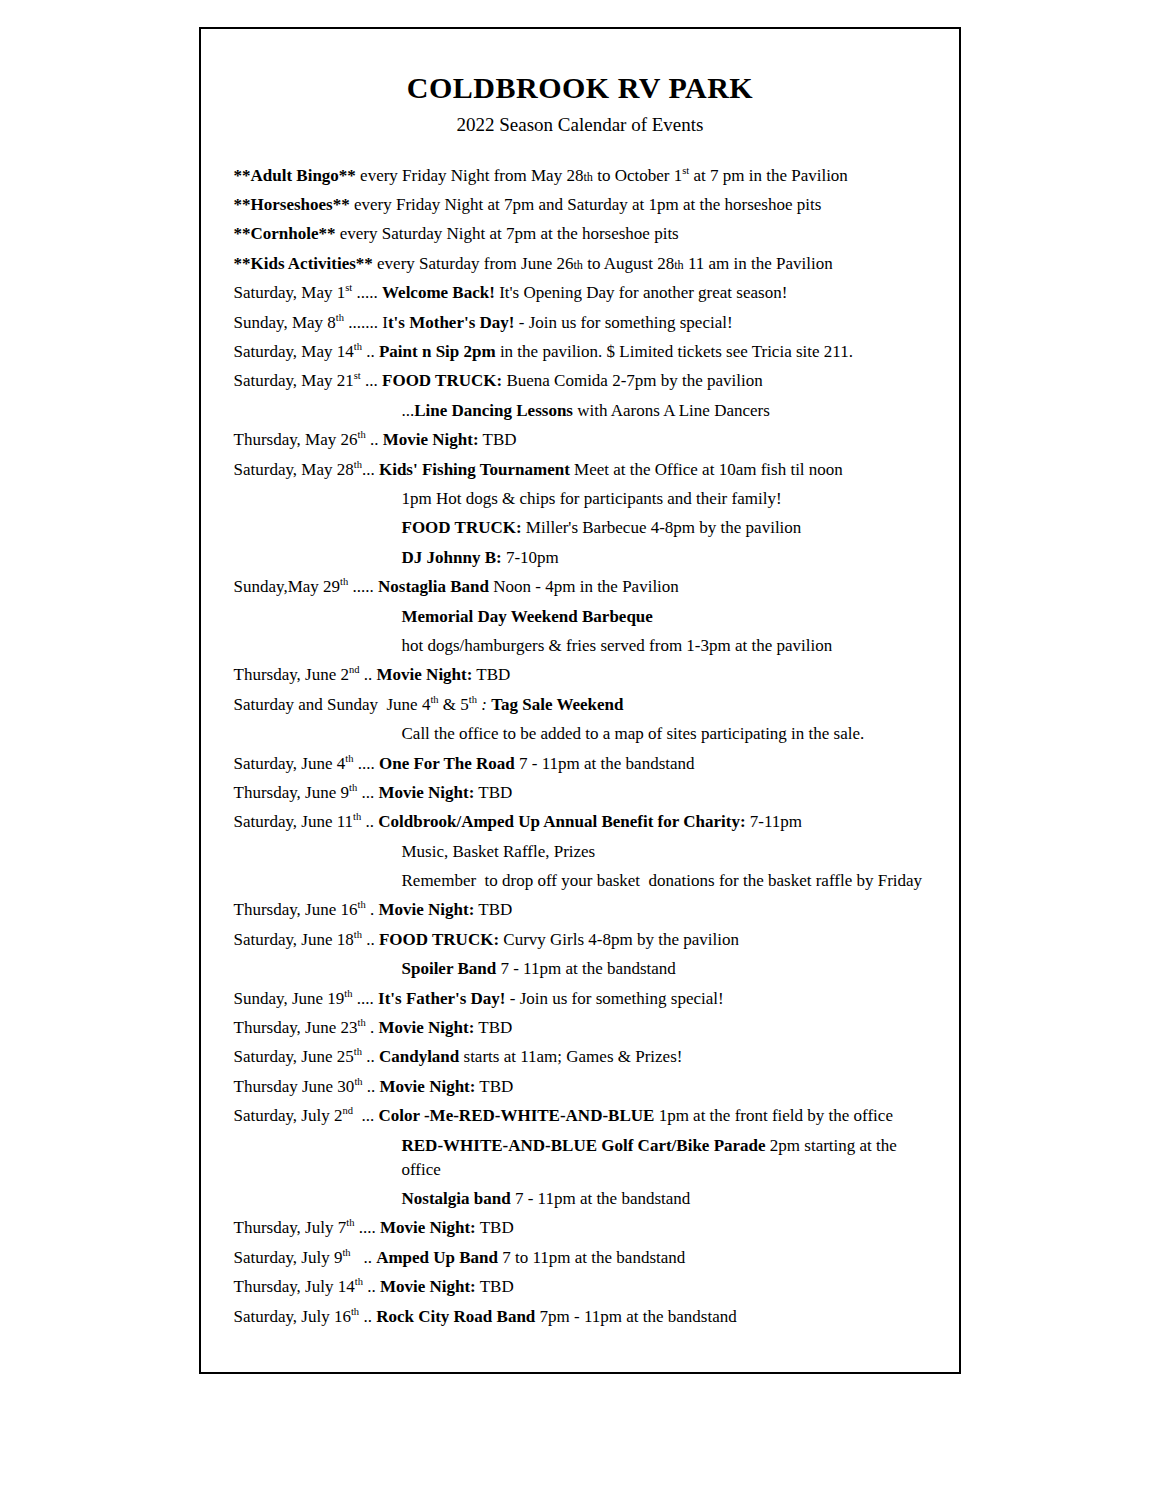COLDBROOK RV PARK
2022 Season Calendar of Events
**Adult Bingo** every Friday Night from May 28th to October 1st at 7 pm in the Pavilion
**Horseshoes** every Friday Night at 7pm and Saturday at 1pm at the horseshoe pits
**Cornhole** every Saturday Night at 7pm at the horseshoe pits
**Kids Activities** every Saturday from June 26th to August 28th 11 am in the Pavilion
Saturday, May 1st ..... Welcome Back! It's Opening Day for another great season!
Sunday, May 8th ....... It's Mother's Day! - Join us for something special!
Saturday, May 14th .. Paint n Sip 2pm in the pavilion. $ Limited tickets see Tricia site 211.
Saturday, May 21st ... FOOD TRUCK: Buena Comida 2-7pm by the pavilion
...Line Dancing Lessons with Aarons A Line Dancers
Thursday, May 26th .. Movie Night: TBD
Saturday, May 28th... Kids' Fishing Tournament Meet at the Office at 10am fish til noon
1pm Hot dogs & chips for participants and their family!
FOOD TRUCK: Miller's Barbecue 4-8pm by the pavilion
DJ Johnny B: 7-10pm
Sunday,May 29th ..... Nostaglia Band Noon - 4pm in the Pavilion
Memorial Day Weekend Barbeque
hot dogs/hamburgers & fries served from 1-3pm at the pavilion
Thursday, June 2nd .. Movie Night: TBD
Saturday and Sunday June 4th & 5th : Tag Sale Weekend
Call the office to be added to a map of sites participating in the sale.
Saturday, June 4th .... One For The Road 7 - 11pm at the bandstand
Thursday, June 9th ... Movie Night: TBD
Saturday, June 11th .. Coldbrook/Amped Up Annual Benefit for Charity: 7-11pm
Music, Basket Raffle, Prizes
Remember to drop off your basket donations for the basket raffle by Friday
Thursday, June 16th . Movie Night: TBD
Saturday, June 18th .. FOOD TRUCK: Curvy Girls 4-8pm by the pavilion
Spoiler Band 7 - 11pm at the bandstand
Sunday, June 19th .... It's Father's Day! - Join us for something special!
Thursday, June 23th . Movie Night: TBD
Saturday, June 25th .. Candyland starts at 11am; Games & Prizes!
Thursday June 30th .. Movie Night: TBD
Saturday, July 2nd ... Color -Me-RED-WHITE-AND-BLUE 1pm at the front field by the office
RED-WHITE-AND-BLUE Golf Cart/Bike Parade 2pm starting at the office
Nostalgia band 7 - 11pm at the bandstand
Thursday, July 7th .... Movie Night: TBD
Saturday, July 9th .. Amped Up Band 7 to 11pm at the bandstand
Thursday, July 14th .. Movie Night: TBD
Saturday, July 16th .. Rock City Road Band 7pm - 11pm at the bandstand